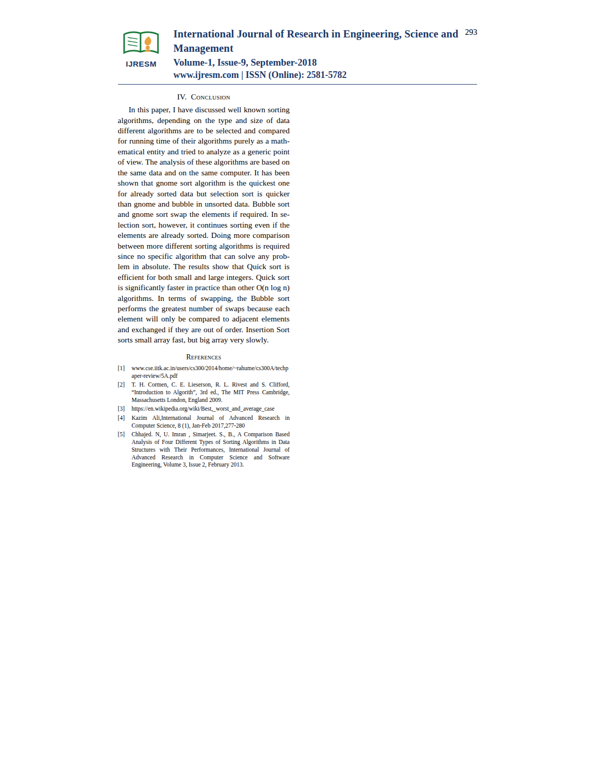293
IJRESM
International Journal of Research in Engineering, Science and Management
Volume-1, Issue-9, September-2018
www.ijresm.com | ISSN (Online): 2581-5782
IV. Conclusion
In this paper, I have discussed well known sorting algorithms, depending on the type and size of data different algorithms are to be selected and compared for running time of their algorithms purely as a mathematical entity and tried to analyze as a generic point of view. The analysis of these algorithms are based on the same data and on the same computer. It has been shown that gnome sort algorithm is the quickest one for already sorted data but selection sort is quicker than gnome and bubble in unsorted data. Bubble sort and gnome sort swap the elements if required. In selection sort, however, it continues sorting even if the elements are already sorted. Doing more comparison between more different sorting algorithms is required since no specific algorithm that can solve any problem in absolute. The results show that Quick sort is efficient for both small and large integers. Quick sort is significantly faster in practice than other O(n log n) algorithms. In terms of swapping, the Bubble sort performs the greatest number of swaps because each element will only be compared to adjacent elements and exchanged if they are out of order. Insertion Sort sorts small array fast, but big array very slowly.
References
[1] www.cse.iitk.ac.in/users/cs300/2014/home/~rahume/cs300A/techpaper-review/5A.pdf
[2] T. H. Cormen, C. E. Lieserson, R. L. Rivest and S. Clifford, “Introduction to Algorith”, 3rd ed., The MIT Press Cambridge, Massachusetts London, England 2009.
[3] https://en.wikipedia.org/wiki/Best,_worst_and_average_case
[4] Kazim Ali,International Journal of Advanced Research in Computer Science, 8 (1), Jan-Feb 2017,277-280
[5] Chhajed. N, U. Imran , Simarjeet. S., B., A Comparison Based Analysis of Four Different Types of Sorting Algorithms in Data Structures with Their Performances, International Journal of Advanced Research in Computer Science and Software Engineering, Volume 3, Issue 2, February 2013.